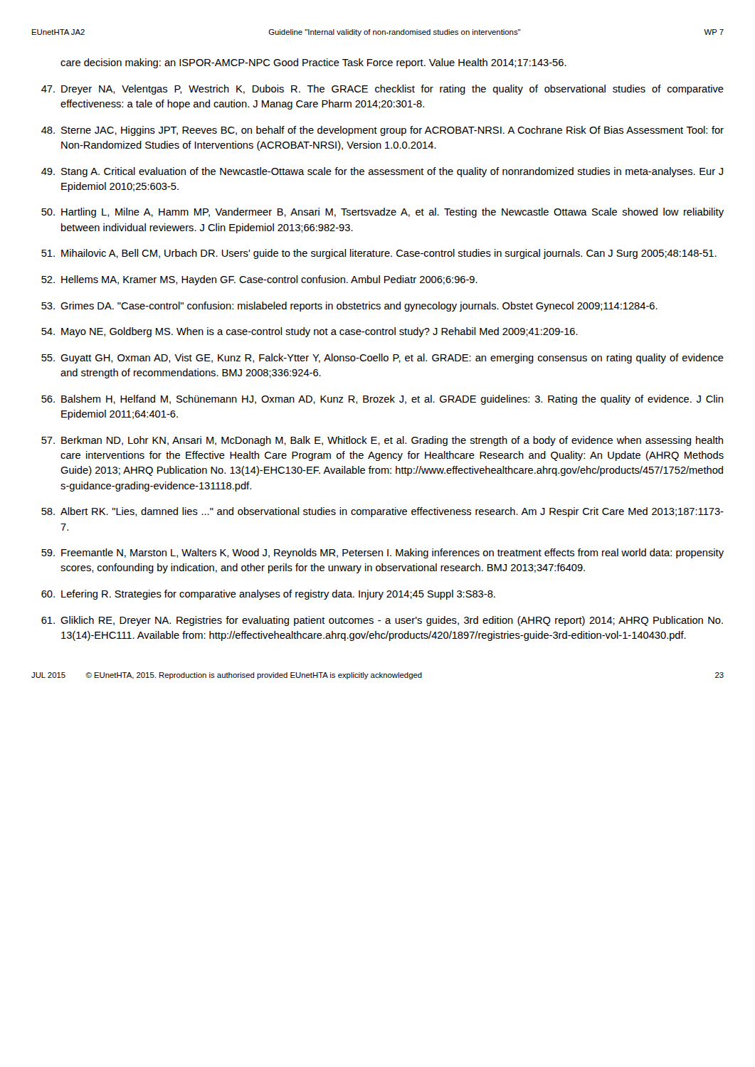EUnetHTA JA2
Guideline "Internal validity of non-randomised studies on interventions"
WP 7
care decision making: an ISPOR-AMCP-NPC Good Practice Task Force report. Value Health 2014;17:143-56.
Dreyer NA, Velentgas P, Westrich K, Dubois R. The GRACE checklist for rating the quality of observational studies of comparative effectiveness: a tale of hope and caution. J Manag Care Pharm 2014;20:301-8.
Sterne JAC, Higgins JPT, Reeves BC, on behalf of the development group for ACROBAT-NRSI. A Cochrane Risk Of Bias Assessment Tool: for Non-Randomized Studies of Interventions (ACROBAT-NRSI), Version 1.0.0.2014.
Stang A. Critical evaluation of the Newcastle-Ottawa scale for the assessment of the quality of nonrandomized studies in meta-analyses. Eur J Epidemiol 2010;25:603-5.
Hartling L, Milne A, Hamm MP, Vandermeer B, Ansari M, Tsertsvadze A, et al. Testing the Newcastle Ottawa Scale showed low reliability between individual reviewers. J Clin Epidemiol 2013;66:982-93.
Mihailovic A, Bell CM, Urbach DR. Users' guide to the surgical literature. Case-control studies in surgical journals. Can J Surg 2005;48:148-51.
Hellems MA, Kramer MS, Hayden GF. Case-control confusion. Ambul Pediatr 2006;6:96-9.
Grimes DA. "Case-control" confusion: mislabeled reports in obstetrics and gynecology journals. Obstet Gynecol 2009;114:1284-6.
Mayo NE, Goldberg MS. When is a case-control study not a case-control study? J Rehabil Med 2009;41:209-16.
Guyatt GH, Oxman AD, Vist GE, Kunz R, Falck-Ytter Y, Alonso-Coello P, et al. GRADE: an emerging consensus on rating quality of evidence and strength of recommendations. BMJ 2008;336:924-6.
Balshem H, Helfand M, Schünemann HJ, Oxman AD, Kunz R, Brozek J, et al. GRADE guidelines: 3. Rating the quality of evidence. J Clin Epidemiol 2011;64:401-6.
Berkman ND, Lohr KN, Ansari M, McDonagh M, Balk E, Whitlock E, et al. Grading the strength of a body of evidence when assessing health care interventions for the Effective Health Care Program of the Agency for Healthcare Research and Quality: An Update (AHRQ Methods Guide) 2013; AHRQ Publication No. 13(14)-EHC130-EF. Available from: http://www.effectivehealthcare.ahrq.gov/ehc/products/457/1752/methods-guidance-grading-evidence-131118.pdf.
Albert RK. "Lies, damned lies ..." and observational studies in comparative effectiveness research. Am J Respir Crit Care Med 2013;187:1173-7.
Freemantle N, Marston L, Walters K, Wood J, Reynolds MR, Petersen I. Making inferences on treatment effects from real world data: propensity scores, confounding by indication, and other perils for the unwary in observational research. BMJ 2013;347:f6409.
Lefering R. Strategies for comparative analyses of registry data. Injury 2014;45 Suppl 3:S83-8.
Gliklich RE, Dreyer NA. Registries for evaluating patient outcomes - a user's guides, 3rd edition (AHRQ report) 2014; AHRQ Publication No. 13(14)-EHC111. Available from: http://effectivehealthcare.ahrq.gov/ehc/products/420/1897/registries-guide-3rd-edition-vol-1-140430.pdf.
JUL 2015
© EUnetHTA, 2015. Reproduction is authorised provided EUnetHTA is explicitly acknowledged
23